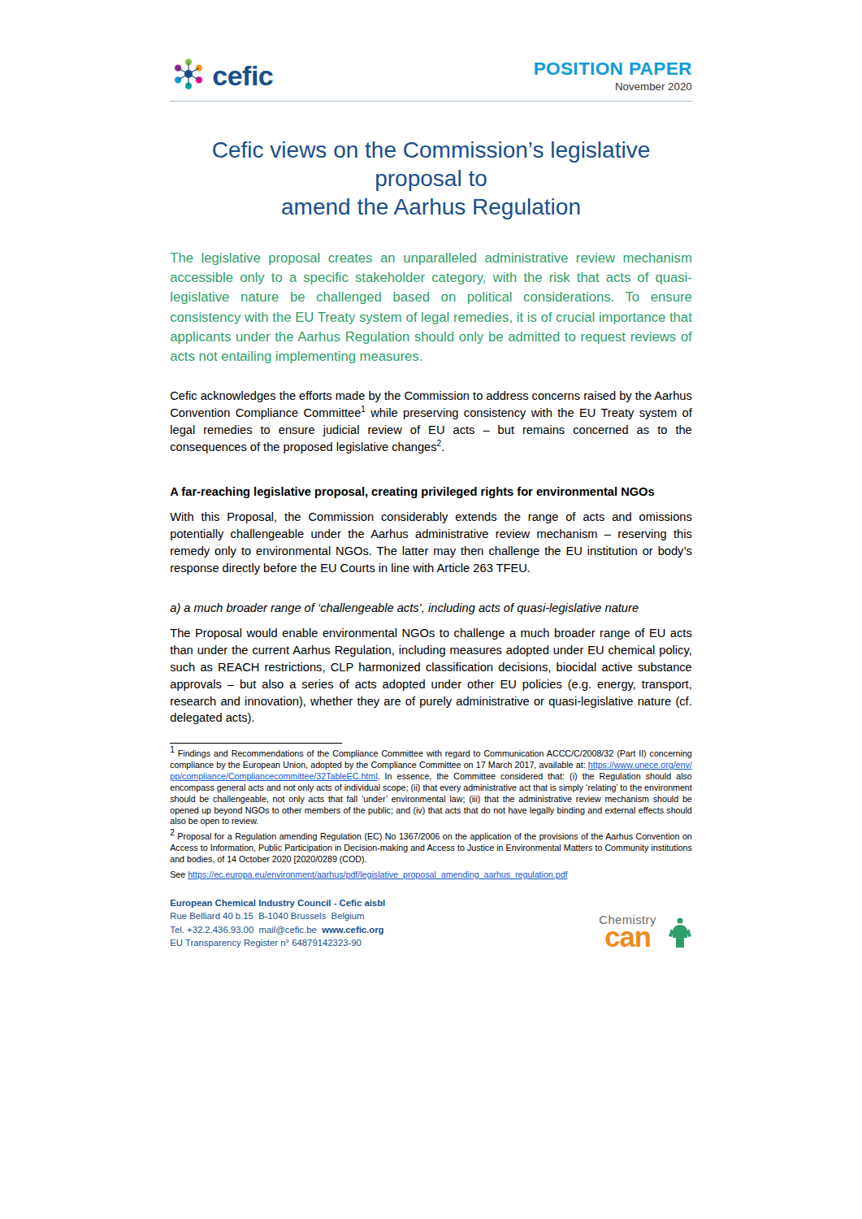cefic
POSITION PAPER
November 2020
Cefic views on the Commission’s legislative proposal to
amend the Aarhus Regulation
The legislative proposal creates an unparalleled administrative review mechanism accessible only to a specific stakeholder category, with the risk that acts of quasi-legislative nature be challenged based on political considerations. To ensure consistency with the EU Treaty system of legal remedies, it is of crucial importance that applicants under the Aarhus Regulation should only be admitted to request reviews of acts not entailing implementing measures.
Cefic acknowledges the efforts made by the Commission to address concerns raised by the Aarhus Convention Compliance Committee1 while preserving consistency with the EU Treaty system of legal remedies to ensure judicial review of EU acts – but remains concerned as to the consequences of the proposed legislative changes2.
A far-reaching legislative proposal, creating privileged rights for environmental NGOs
With this Proposal, the Commission considerably extends the range of acts and omissions potentially challengeable under the Aarhus administrative review mechanism – reserving this remedy only to environmental NGOs. The latter may then challenge the EU institution or body’s response directly before the EU Courts in line with Article 263 TFEU.
a) a much broader range of ‘challengeable acts’, including acts of quasi-legislative nature
The Proposal would enable environmental NGOs to challenge a much broader range of EU acts than under the current Aarhus Regulation, including measures adopted under EU chemical policy, such as REACH restrictions, CLP harmonized classification decisions, biocidal active substance approvals – but also a series of acts adopted under other EU policies (e.g. energy, transport, research and innovation), whether they are of purely administrative or quasi-legislative nature (cf. delegated acts).
1 Findings and Recommendations of the Compliance Committee with regard to Communication ACCC/C/2008/32 (Part II) concerning compliance by the European Union, adopted by the Compliance Committee on 17 March 2017, available at: https://www.unece.org/env/pp/compliance/Compliancecommittee/32TableEC.html. In essence, the Committee considered that: (i) the Regulation should also encompass general acts and not only acts of individual scope; (ii) that every administrative act that is simply ‘relating’ to the environment should be challengeable, not only acts that fall ‘under’ environmental law; (iii) that the administrative review mechanism should be opened up beyond NGOs to other members of the public; and (iv) that acts that do not have legally binding and external effects should also be open to review.
2 Proposal for a Regulation amending Regulation (EC) No 1367/2006 on the application of the provisions of the Aarhus Convention on Access to Information, Public Participation in Decision-making and Access to Justice in Environmental Matters to Community institutions and bodies, of 14 October 2020 [2020/0289 (COD).
See https://ec.europa.eu/environment/aarhus/pdf/legislative_proposal_amending_aarhus_regulation.pdf
European Chemical Industry Council - Cefic aisbl
Rue Belliard 40 b.15 B-1040 Brussels Belgium
Tel. +32.2.436.93.00 mail@cefic.be www.cefic.org
EU Transparency Register n° 64879142323-90
Chemistry
can